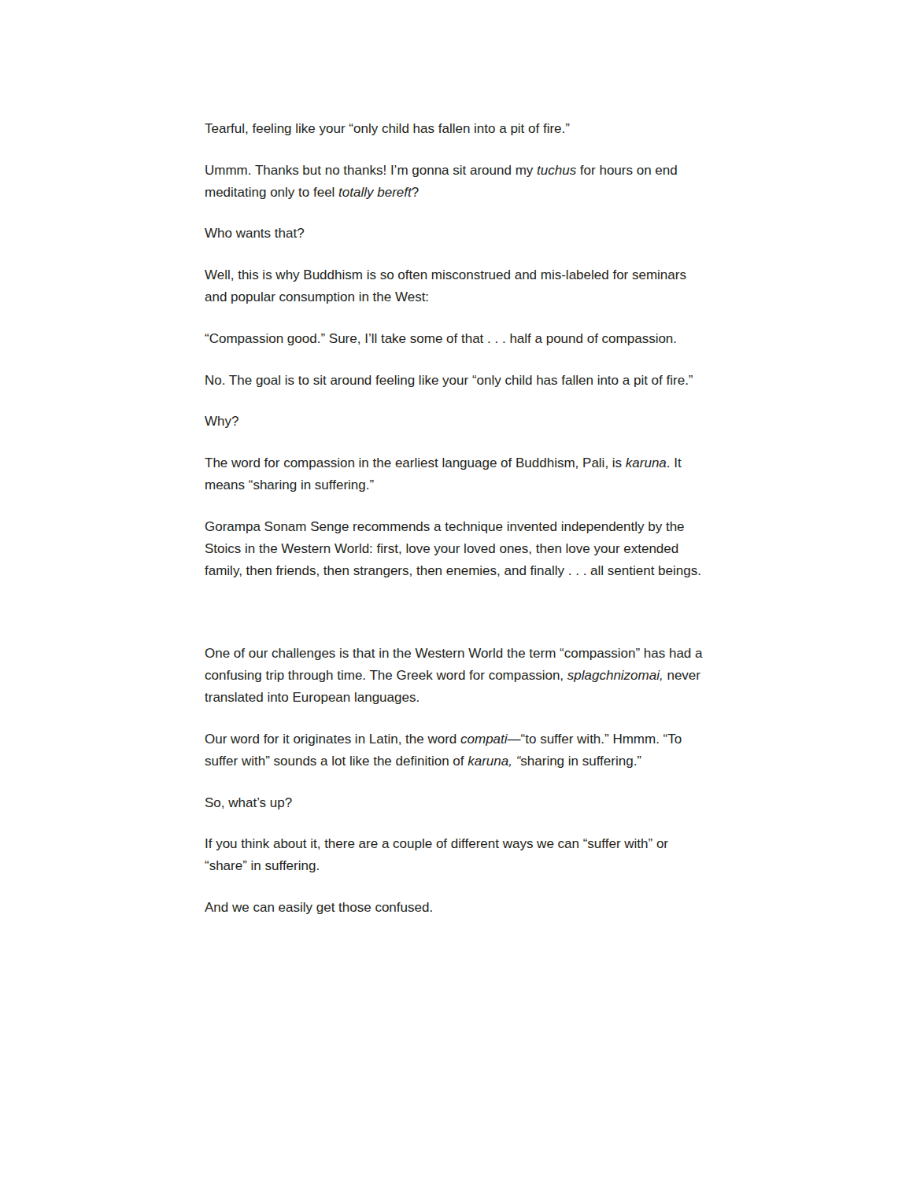Tearful, feeling like your “only child has fallen into a pit of fire.”
Ummm. Thanks but no thanks! I’m gonna sit around my tuchus for hours on end meditating only to feel totally bereft?
Who wants that?
Well, this is why Buddhism is so often misconstrued and mis-labeled for seminars and popular consumption in the West:
“Compassion good.” Sure, I’ll take some of that . . . half a pound of compassion.
No. The goal is to sit around feeling like your “only child has fallen into a pit of fire.”
Why?
The word for compassion in the earliest language of Buddhism, Pali, is karuna. It means “sharing in suffering.”
Gorampa Sonam Senge recommends a technique invented independently by the Stoics in the Western World: first, love your loved ones, then love your extended family, then friends, then strangers, then enemies, and finally . . . all sentient beings.
One of our challenges is that in the Western World the term “compassion” has had a confusing trip through time. The Greek word for compassion, splagchnizomai, never translated into European languages.
Our word for it originates in Latin, the word compati—“to suffer with.” Hmmm. “To suffer with” sounds a lot like the definition of karuna, “sharing in suffering.”
So, what’s up?
If you think about it, there are a couple of different ways we can “suffer with” or “share” in suffering.
And we can easily get those confused.